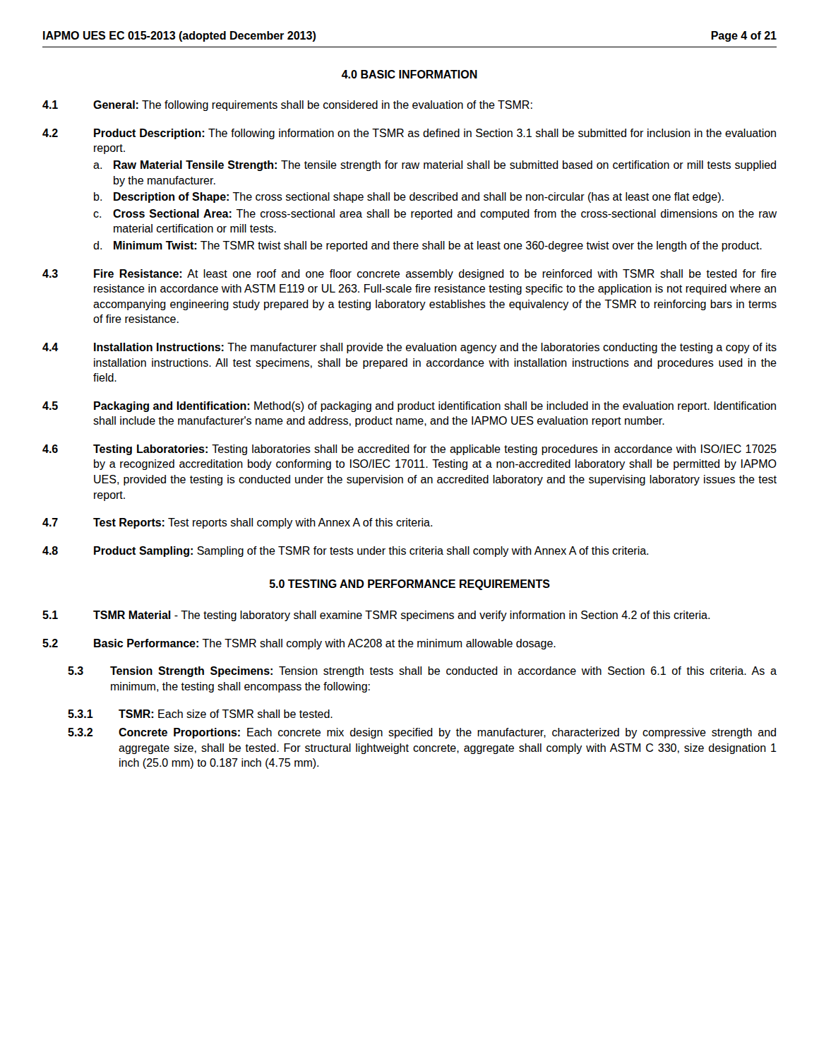IAPMO UES EC 015-2013 (adopted December 2013) Page 4 of 21
4.0 BASIC INFORMATION
4.1
General: The following requirements shall be considered in the evaluation of the TSMR:
4.2
Product Description: The following information on the TSMR as defined in Section 3.1 shall be submitted for inclusion in the evaluation report.
a. Raw Material Tensile Strength: The tensile strength for raw material shall be submitted based on certification or mill tests supplied by the manufacturer.
b. Description of Shape: The cross sectional shape shall be described and shall be non-circular (has at least one flat edge).
c. Cross Sectional Area: The cross-sectional area shall be reported and computed from the cross-sectional dimensions on the raw material certification or mill tests.
d. Minimum Twist: The TSMR twist shall be reported and there shall be at least one 360-degree twist over the length of the product.
4.3
Fire Resistance: At least one roof and one floor concrete assembly designed to be reinforced with TSMR shall be tested for fire resistance in accordance with ASTM E119 or UL 263. Full-scale fire resistance testing specific to the application is not required where an accompanying engineering study prepared by a testing laboratory establishes the equivalency of the TSMR to reinforcing bars in terms of fire resistance.
4.4
Installation Instructions: The manufacturer shall provide the evaluation agency and the laboratories conducting the testing a copy of its installation instructions. All test specimens, shall be prepared in accordance with installation instructions and procedures used in the field.
4.5
Packaging and Identification: Method(s) of packaging and product identification shall be included in the evaluation report. Identification shall include the manufacturer's name and address, product name, and the IAPMO UES evaluation report number.
4.6
Testing Laboratories: Testing laboratories shall be accredited for the applicable testing procedures in accordance with ISO/IEC 17025 by a recognized accreditation body conforming to ISO/IEC 17011. Testing at a non-accredited laboratory shall be permitted by IAPMO UES, provided the testing is conducted under the supervision of an accredited laboratory and the supervising laboratory issues the test report.
4.7
Test Reports: Test reports shall comply with Annex A of this criteria.
4.8
Product Sampling: Sampling of the TSMR for tests under this criteria shall comply with Annex A of this criteria.
5.0 TESTING AND PERFORMANCE REQUIREMENTS
5.1
TSMR Material - The testing laboratory shall examine TSMR specimens and verify information in Section 4.2 of this criteria.
5.2
Basic Performance: The TSMR shall comply with AC208 at the minimum allowable dosage.
5.3
Tension Strength Specimens: Tension strength tests shall be conducted in accordance with Section 6.1 of this criteria. As a minimum, the testing shall encompass the following:
5.3.1
TSMR: Each size of TSMR shall be tested.
5.3.2
Concrete Proportions: Each concrete mix design specified by the manufacturer, characterized by compressive strength and aggregate size, shall be tested. For structural lightweight concrete, aggregate shall comply with ASTM C 330, size designation 1 inch (25.0 mm) to 0.187 inch (4.75 mm).